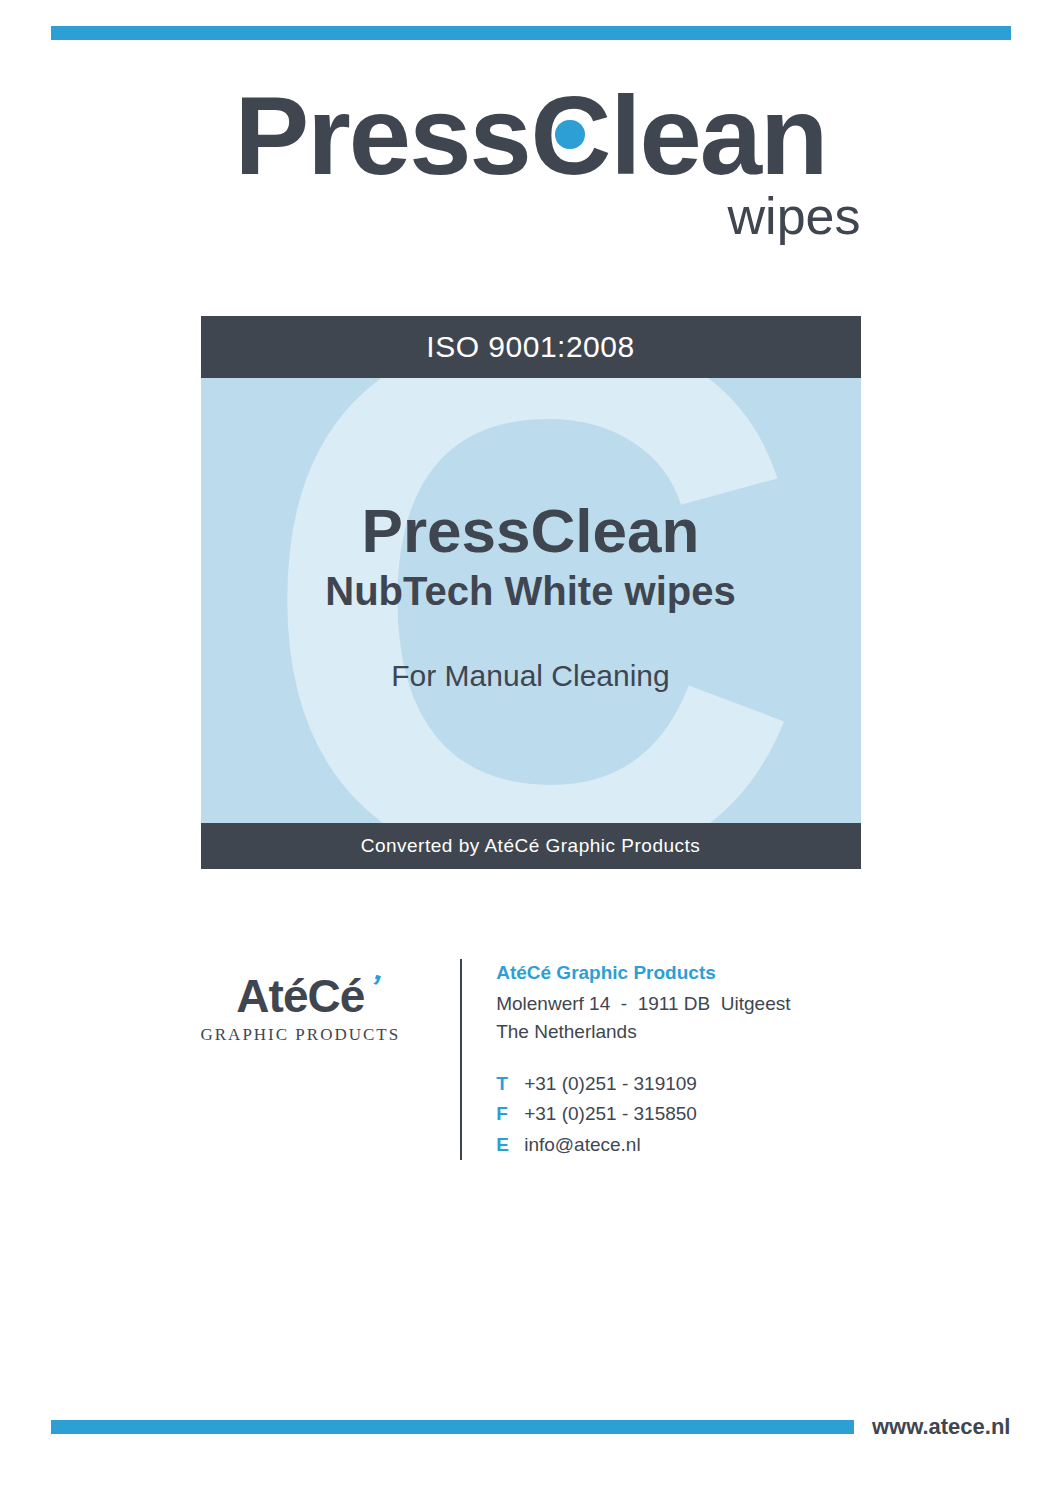PressClean
wipes
ISO 9001:2008
PressClean
NubTech White wipes
For Manual Cleaning
Converted by AtéCé Graphic Products
Até Cé’
GRAPHIC PRODUCTS
AtéCé Graphic Products
Molenwerf 14 - 1911 DB Uitgeest
The Netherlands
| T | +31 (0)251 - 319109 |
| F | +31 (0)251 - 315850 |
| E | info@atece.nl |
www.atece.nl